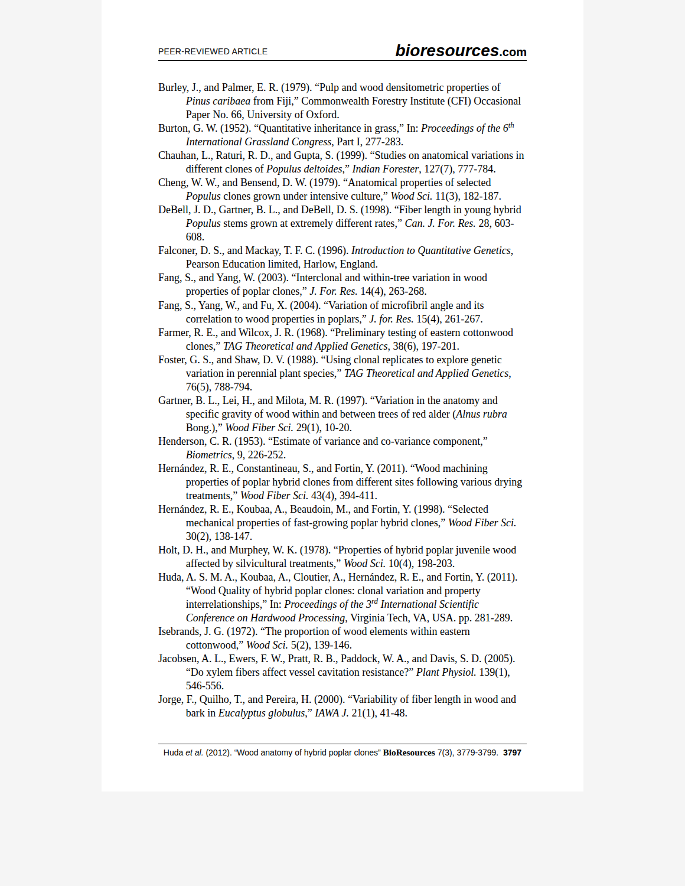PEER-REVIEWED ARTICLE
bioresources.com
Burley, J., and Palmer, E. R. (1979). “Pulp and wood densitometric properties of Pinus caribaea from Fiji,” Commonwealth Forestry Institute (CFI) Occasional Paper No. 66, University of Oxford.
Burton, G. W. (1952). “Quantitative inheritance in grass,” In: Proceedings of the 6th International Grassland Congress, Part I, 277-283.
Chauhan, L., Raturi, R. D., and Gupta, S. (1999). “Studies on anatomical variations in different clones of Populus deltoides,” Indian Forester, 127(7), 777-784.
Cheng, W. W., and Bensend, D. W. (1979). “Anatomical properties of selected Populus clones grown under intensive culture,” Wood Sci. 11(3), 182-187.
DeBell, J. D., Gartner, B. L., and DeBell, D. S. (1998). “Fiber length in young hybrid Populus stems grown at extremely different rates,” Can. J. For. Res. 28, 603-608.
Falconer, D. S., and Mackay, T. F. C. (1996). Introduction to Quantitative Genetics, Pearson Education limited, Harlow, England.
Fang, S., and Yang, W. (2003). “Interclonal and within-tree variation in wood properties of poplar clones,” J. For. Res. 14(4), 263-268.
Fang, S., Yang, W., and Fu, X. (2004). “Variation of microfibril angle and its correlation to wood properties in poplars,” J. for. Res. 15(4), 261-267.
Farmer, R. E., and Wilcox, J. R. (1968). “Preliminary testing of eastern cottonwood clones,” TAG Theoretical and Applied Genetics, 38(6), 197-201.
Foster, G. S., and Shaw, D. V. (1988). “Using clonal replicates to explore genetic variation in perennial plant species,” TAG Theoretical and Applied Genetics, 76(5), 788-794.
Gartner, B. L., Lei, H., and Milota, M. R. (1997). “Variation in the anatomy and specific gravity of wood within and between trees of red alder (Alnus rubra Bong.),” Wood Fiber Sci. 29(1), 10-20.
Henderson, C. R. (1953). “Estimate of variance and co-variance component,” Biometrics, 9, 226-252.
Hernández, R. E., Constantineau, S., and Fortin, Y. (2011). “Wood machining properties of poplar hybrid clones from different sites following various drying treatments,” Wood Fiber Sci. 43(4), 394-411.
Hernández, R. E., Koubaa, A., Beaudoin, M., and Fortin, Y. (1998). “Selected mechanical properties of fast-growing poplar hybrid clones,” Wood Fiber Sci. 30(2), 138-147.
Holt, D. H., and Murphey, W. K. (1978). “Properties of hybrid poplar juvenile wood affected by silvicultural treatments,” Wood Sci. 10(4), 198-203.
Huda, A. S. M. A., Koubaa, A., Cloutier, A., Hernández, R. E., and Fortin, Y. (2011). “Wood Quality of hybrid poplar clones: clonal variation and property interrelationships,” In: Proceedings of the 3rd International Scientific Conference on Hardwood Processing, Virginia Tech, VA, USA. pp. 281-289.
Isebrands, J. G. (1972). “The proportion of wood elements within eastern cottonwood,” Wood Sci. 5(2), 139-146.
Jacobsen, A. L., Ewers, F. W., Pratt, R. B., Paddock, W. A., and Davis, S. D. (2005). “Do xylem fibers affect vessel cavitation resistance?” Plant Physiol. 139(1), 546-556.
Jorge, F., Quilho, T., and Pereira, H. (2000). “Variability of fiber length in wood and bark in Eucalyptus globulus,” IAWA J. 21(1), 41-48.
Huda et al. (2012). “Wood anatomy of hybrid poplar clones” BioResources 7(3), 3779-3799. 3797